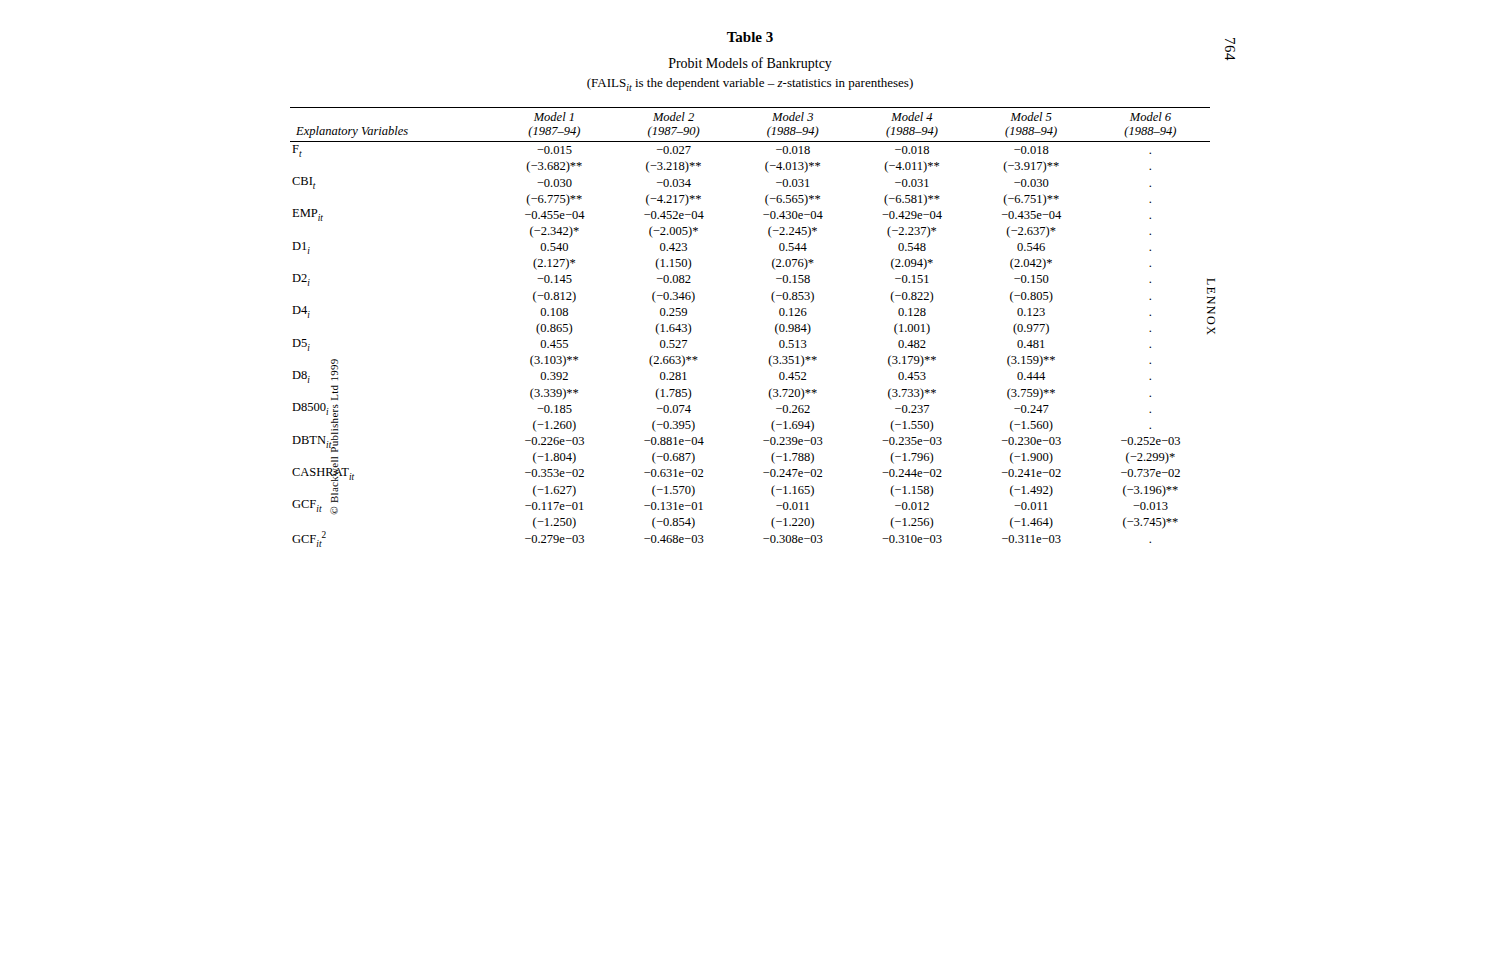764
LENNOX
© Blackwell Publishers Ltd 1999
Table 3
Probit Models of Bankruptcy
(FAILSit is the dependent variable – z-statistics in parentheses)
| Explanatory Variables | Model 1 (1987–94) | Model 2 (1987–90) | Model 3 (1988–94) | Model 4 (1988–94) | Model 5 (1988–94) | Model 6 (1988–94) |
| --- | --- | --- | --- | --- | --- | --- |
| F t | −0.015 | −0.027 | −0.018 | −0.018 | −0.018 | . |
| | (−3.682)** | (−3.218)** | (−4.013)** | (−4.011)** | (−3.917)** | . |
| CBI t | −0.030 | −0.034 | −0.031 | −0.031 | −0.030 | . |
| | (−6.775)** | (−4.217)** | (−6.565)** | (−6.581)** | (−6.751)** | . |
| EMP it | −0.455e−04 | −0.452e−04 | −0.430e−04 | −0.429e−04 | −0.435e−04 | . |
| | (−2.342)* | (−2.005)* | (−2.245)* | (−2.237)* | (−2.637)* | . |
| D1 i | 0.540 | 0.423 | 0.544 | 0.548 | 0.546 | . |
| | (2.127)* | (1.150) | (2.076)* | (2.094)* | (2.042)* | . |
| D2 i | −0.145 | −0.082 | −0.158 | −0.151 | −0.150 | . |
| | (−0.812) | (−0.346) | (−0.853) | (−0.822) | (−0.805) | . |
| D4 i | 0.108 | 0.259 | 0.126 | 0.128 | 0.123 | . |
| | (0.865) | (1.643) | (0.984) | (1.001) | (0.977) | . |
| D5 i | 0.455 | 0.527 | 0.513 | 0.482 | 0.481 | . |
| | (3.103)** | (2.663)** | (3.351)** | (3.179)** | (3.159)** | . |
| D8 i | 0.392 | 0.281 | 0.452 | 0.453 | 0.444 | . |
| | (3.339)** | (1.785) | (3.720)** | (3.733)** | (3.759)** | . |
| D8500 i | −0.185 | −0.074 | −0.262 | −0.237 | −0.247 | . |
| | (−1.260) | (−0.395) | (−1.694) | (−1.550) | (−1.560) | . |
| DBTN it | −0.226e−03 | −0.881e−04 | −0.239e−03 | −0.235e−03 | −0.230e−03 | −0.252e−03 |
| | (−1.804) | (−0.687) | (−1.788) | (−1.796) | (−1.900) | (−2.299)* |
| CASHRAT it | −0.353e−02 | −0.631e−02 | −0.247e−02 | −0.244e−02 | −0.241e−02 | −0.737e−02 |
| | (−1.627) | (−1.570) | (−1.165) | (−1.158) | (−1.492) | (−3.196)** |
| GCF it | −0.117e−01 | −0.131e−01 | −0.011 | −0.012 | −0.011 | −0.013 |
| | (−1.250) | (−0.854) | (−1.220) | (−1.256) | (−1.464) | (−3.745)** |
| GCF it 2 | −0.279e−03 | −0.468e−03 | −0.308e−03 | −0.310e−03 | −0.311e−03 | . |